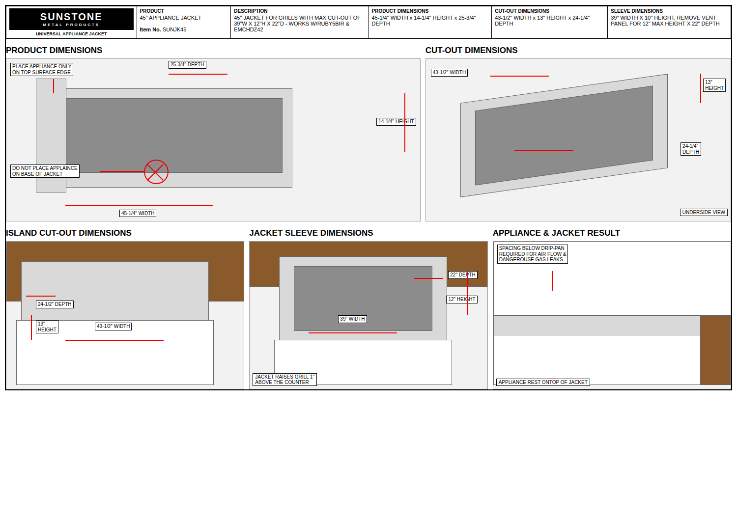| SUNSTONE METAL PRODUCTS UNIVERSAL APPLIANCE JACKET | PRODUCT 45" APPLIANCE JACKET Item No. SUNJK45 | DESCRIPTION 45" JACKET FOR GRILLS WITH MAX CUT-OUT OF 39"W X 12"H X 22"D - WORKS W/RUBY5BIR & EMCHDZ42 | PRODUCT DIMENSIONS 45-1/4" WIDTH x 14-1/4" HEIGHT x 25-3/4" DEPTH | CUT-OUT DIMENSIONS 43-1/2" WIDTH x 13" HEIGHT x 24-1/4" DEPTH | SLEEVE DIMENSIONS 39" WIDTH X 10" HEIGHT, REMOVE VENT PANEL FOR 12" MAX HEIGHT X 22" DEPTH |
PRODUCT DIMENSIONS
PLACE APPLIANCE ONLY
ON TOP SURFACE EDGE
DO NOT PLACE APPLAINCE
ON BASE OF JACKET
25-3/4" DEPTH
14-1/4" HEIGHT
45-1/4" WIDTH
CUT-OUT DIMENSIONS
43-1/2" WIDTH
13"
HEIGHT
24-1/4"
DEPTH
UNDERSIDE VIEW
ISLAND CUT-OUT DIMENSIONS
24-1/2" DEPTH
13"
HEIGHT
43-1/2" WIDTH
JACKET SLEEVE DIMENSIONS
22" DEPTH
12" HEIGHT
39" WIDTH
JACKET RAISES GRILL 1"
ABOVE THE COUNTER
APPLIANCE & JACKET RESULT
SPACING BELOW DRIP-PAN
REQUIRED FOR AIR FLOW &
DANGEROUSE GAS LEAKS
APPLIANCE REST ONTOP OF JACKET